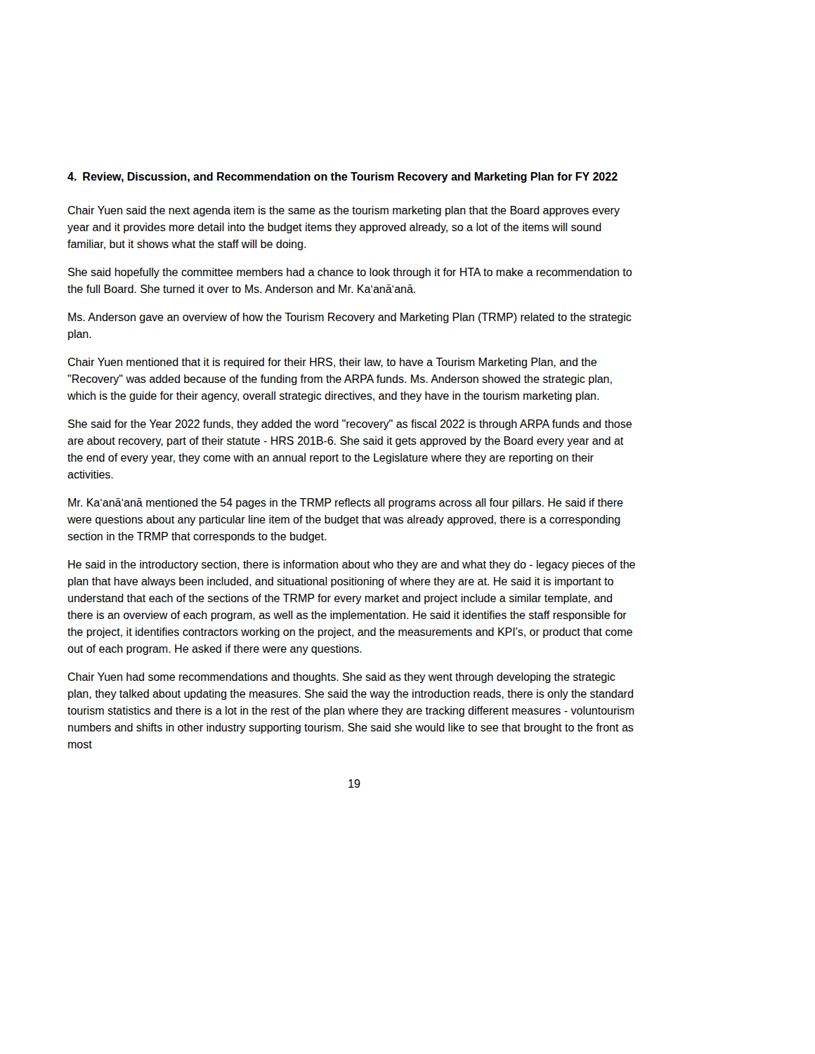4. Review, Discussion, and Recommendation on the Tourism Recovery and Marketing Plan for FY 2022
Chair Yuen said the next agenda item is the same as the tourism marketing plan that the Board approves every year and it provides more detail into the budget items they approved already, so a lot of the items will sound familiar, but it shows what the staff will be doing.
She said hopefully the committee members had a chance to look through it for HTA to make a recommendation to the full Board. She turned it over to Ms. Anderson and Mr. Kaʻanāʻanā.
Ms. Anderson gave an overview of how the Tourism Recovery and Marketing Plan (TRMP) related to the strategic plan.
Chair Yuen mentioned that it is required for their HRS, their law, to have a Tourism Marketing Plan, and the "Recovery" was added because of the funding from the ARPA funds. Ms. Anderson showed the strategic plan, which is the guide for their agency, overall strategic directives, and they have in the tourism marketing plan.
She said for the Year 2022 funds, they added the word "recovery" as fiscal 2022 is through ARPA funds and those are about recovery, part of their statute - HRS 201B-6. She said it gets approved by the Board every year and at the end of every year, they come with an annual report to the Legislature where they are reporting on their activities.
Mr. Kaʻanāʻanā mentioned the 54 pages in the TRMP reflects all programs across all four pillars. He said if there were questions about any particular line item of the budget that was already approved, there is a corresponding section in the TRMP that corresponds to the budget.
He said in the introductory section, there is information about who they are and what they do - legacy pieces of the plan that have always been included, and situational positioning of where they are at. He said it is important to understand that each of the sections of the TRMP for every market and project include a similar template, and there is an overview of each program, as well as the implementation. He said it identifies the staff responsible for the project, it identifies contractors working on the project, and the measurements and KPI's, or product that come out of each program. He asked if there were any questions.
Chair Yuen had some recommendations and thoughts. She said as they went through developing the strategic plan, they talked about updating the measures. She said the way the introduction reads, there is only the standard tourism statistics and there is a lot in the rest of the plan where they are tracking different measures - voluntourism numbers and shifts in other industry supporting tourism. She said she would like to see that brought to the front as most
19